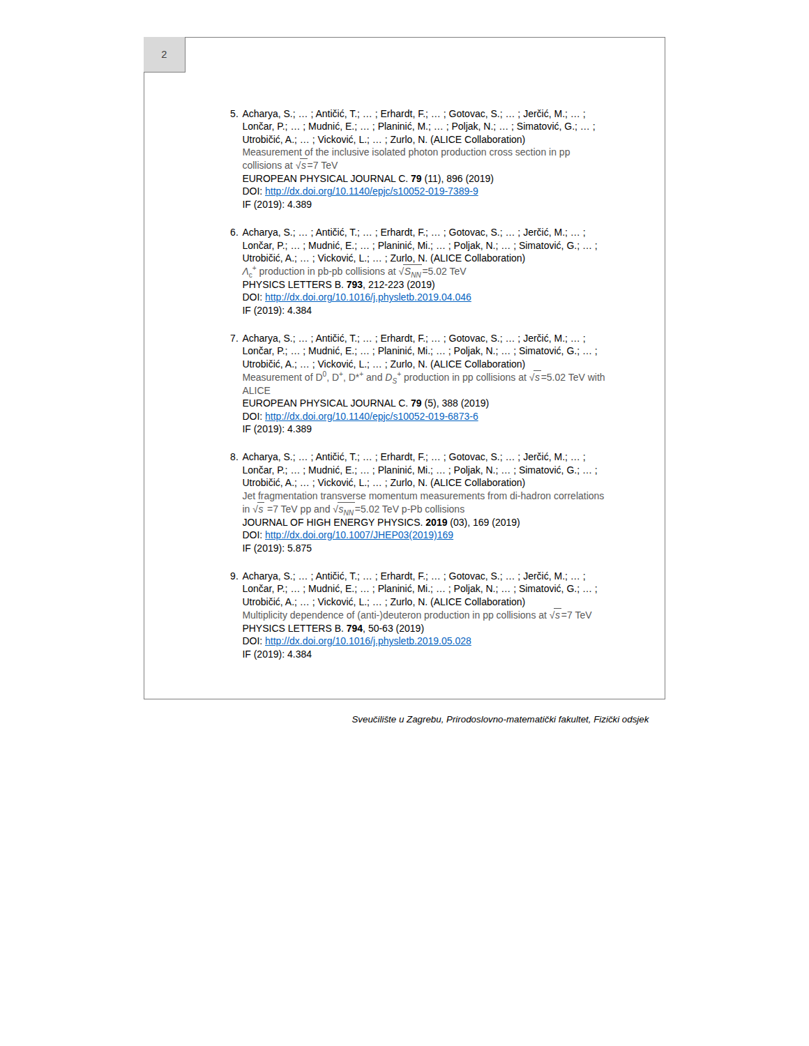2
5.
Acharya, S.; … ; Antičić, T.; … ; Erhardt, F.; … ; Gotovac, S.; … ; Jerčić, M.; … ; Lončar, P.; … ; Mudnić, E.; … ; Planinić, M.; … ; Poljak, N.; … ; Simatović, G.; … ; Utrobičić, A.; … ; Vicković, L.; … ; Zurlo, N. (ALICE Collaboration)
Measurement of the inclusive isolated photon production cross section in pp collisions at √s=7 TeV
EUROPEAN PHYSICAL JOURNAL C. 79 (11), 896 (2019)
DOI: http://dx.doi.org/10.1140/epjc/s10052-019-7389-9
IF (2019): 4.389
6.
Acharya, S.; … ; Antičić, T.; … ; Erhardt, F.; … ; Gotovac, S.; … ; Jerčić, M.; … ; Lončar, P.; … ; Mudnić, E.; … ; Planinić, Mi.; … ; Poljak, N.; … ; Simatović, G.; … ; Utrobičić, A.; … ; Vicković, L.; … ; Zurlo, N. (ALICE Collaboration)
Λc+ production in pb-pb collisions at √SNN=5.02 TeV
PHYSICS LETTERS B. 793, 212-223 (2019)
DOI: http://dx.doi.org/10.1016/j.physletb.2019.04.046
IF (2019): 4.384
7.
Acharya, S.; … ; Antičić, T.; … ; Erhardt, F.; … ; Gotovac, S.; … ; Jerčić, M.; … ; Lončar, P.; … ; Mudnić, E.; … ; Planinić, Mi.; … ; Poljak, N.; … ; Simatović, G.; … ; Utrobičić, A.; … ; Vicković, L.; … ; Zurlo, N. (ALICE Collaboration)
Measurement of D0, D+, D*+ and DS+ production in pp collisions at √s=5.02 TeV with ALICE
EUROPEAN PHYSICAL JOURNAL C. 79 (5), 388 (2019)
DOI: http://dx.doi.org/10.1140/epjc/s10052-019-6873-6
IF (2019): 4.389
8.
Acharya, S.; … ; Antičić, T.; … ; Erhardt, F.; … ; Gotovac, S.; … ; Jerčić, M.; … ; Lončar, P.; … ; Mudnić, E.; … ; Planinić, Mi.; … ; Poljak, N.; … ; Simatović, G.; … ; Utrobičić, A.; … ; Vicković, L.; … ; Zurlo, N. (ALICE Collaboration)
Jet fragmentation transverse momentum measurements from di-hadron correlations in √s =7 TeV pp and √sNN=5.02 TeV p-Pb collisions
JOURNAL OF HIGH ENERGY PHYSICS. 2019 (03), 169 (2019)
DOI: http://dx.doi.org/10.1007/JHEP03(2019)169
IF (2019): 5.875
9.
Acharya, S.; … ; Antičić, T.; … ; Erhardt, F.; … ; Gotovac, S.; … ; Jerčić, M.; … ; Lončar, P.; … ; Mudnić, E.; … ; Planinić, Mi.; … ; Poljak, N.; … ; Simatović, G.; … ; Utrobičić, A.; … ; Vicković, L.; … ; Zurlo, N. (ALICE Collaboration)
Multiplicity dependence of (anti-)deuteron production in pp collisions at √s=7 TeV
PHYSICS LETTERS B. 794, 50-63 (2019)
DOI: http://dx.doi.org/10.1016/j.physletb.2019.05.028
IF (2019): 4.384
Sveučilište u Zagrebu, Prirodoslovno-matematički fakultet, Fizički odsjek